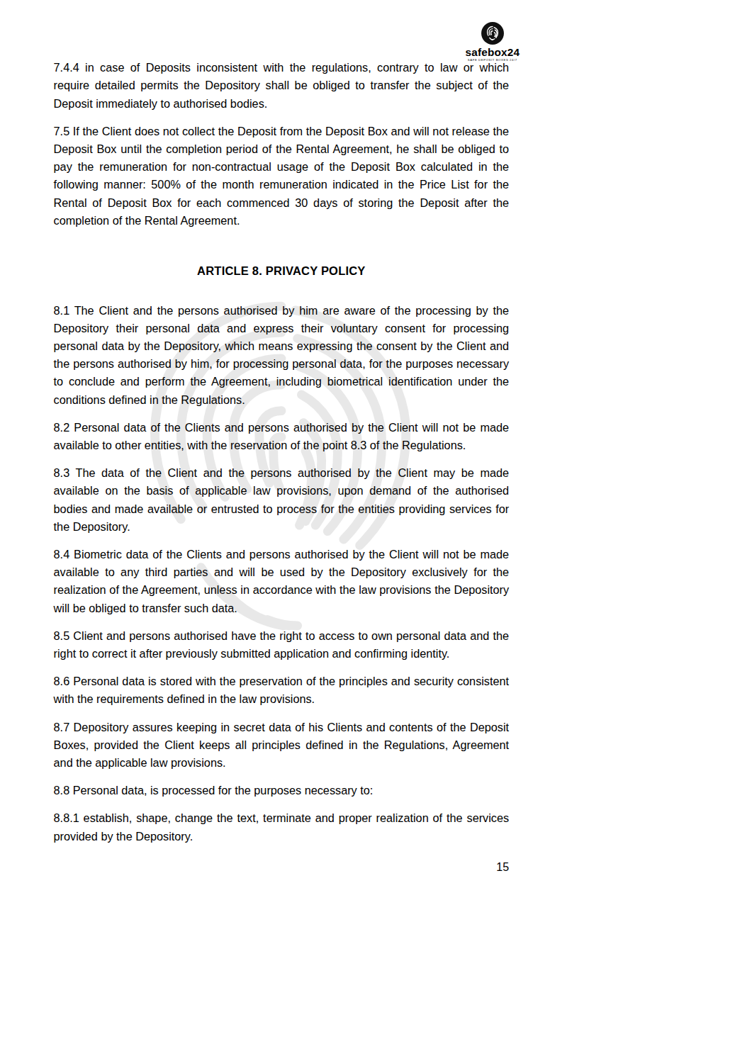safebox24
SAFE DEPOSIT BOXES 24/7
7.4.4 in case of Deposits inconsistent with the regulations, contrary to law or which require detailed permits the Depository shall be obliged to transfer the subject of the Deposit immediately to authorised bodies.
7.5 If the Client does not collect the Deposit from the Deposit Box and will not release the Deposit Box until the completion period of the Rental Agreement, he shall be obliged to pay the remuneration for non-contractual usage of the Deposit Box calculated in the following manner: 500% of the month remuneration indicated in the Price List for the Rental of Deposit Box for each commenced 30 days of storing the Deposit after the completion of the Rental Agreement.
ARTICLE 8. PRIVACY POLICY
8.1 The Client and the persons authorised by him are aware of the processing by the Depository their personal data and express their voluntary consent for processing personal data by the Depository, which means expressing the consent by the Client and the persons authorised by him, for processing personal data, for the purposes necessary to conclude and perform the Agreement, including biometrical identification under the conditions defined in the Regulations.
8.2 Personal data of the Clients and persons authorised by the Client will not be made available to other entities, with the reservation of the point 8.3 of the Regulations.
8.3 The data of the Client and the persons authorised by the Client may be made available on the basis of applicable law provisions, upon demand of the authorised bodies and made available or entrusted to process for the entities providing services for the Depository.
8.4 Biometric data of the Clients and persons authorised by the Client will not be made available to any third parties and will be used by the Depository exclusively for the realization of the Agreement, unless in accordance with the law provisions the Depository will be obliged to transfer such data.
8.5 Client and persons authorised have the right to access to own personal data and the right to correct it after previously submitted application and confirming identity.
8.6 Personal data is stored with the preservation of the principles and security consistent with the requirements defined in the law provisions.
8.7 Depository assures keeping in secret data of his Clients and contents of the Deposit Boxes, provided the Client keeps all principles defined in the Regulations, Agreement and the applicable law provisions.
8.8 Personal data, is processed for the purposes necessary to:
8.8.1 establish, shape, change the text, terminate and proper realization of the services provided by the Depository.
15